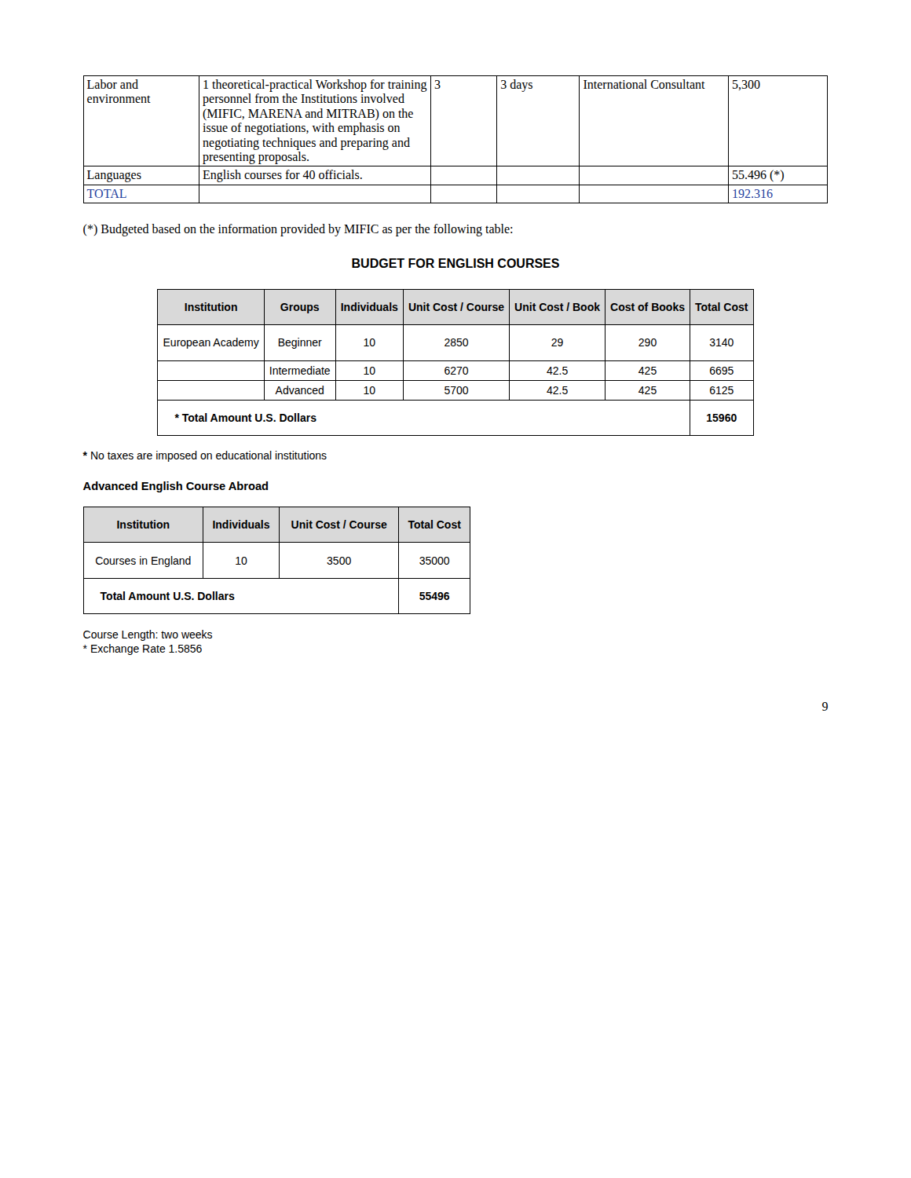| Labor and environment | 1 theoretical-practical Workshop for training personnel from the Institutions involved (MIFIC, MARENA and MITRAB) on the issue of negotiations, with emphasis on negotiating techniques and preparing and presenting proposals. | 3 | 3 days | International Consultant | 5,300 |
| Languages | English courses for 40 officials. | | | | 55.496 (*) |
| TOTAL | | | | | 192.316 |
(*) Budgeted based on the information provided by MIFIC as per the following table:
BUDGET FOR ENGLISH COURSES
| Institution | Groups | Individuals | Unit Cost / Course | Unit Cost / Book | Cost of Books | Total Cost |
| --- | --- | --- | --- | --- | --- | --- |
| European Academy | Beginner | 10 | 2850 | 29 | 290 | 3140 |
| | Intermediate | 10 | 6270 | 42.5 | 425 | 6695 |
| | Advanced | 10 | 5700 | 42.5 | 425 | 6125 |
| * Total Amount U.S. Dollars | 15960 |
* No taxes are imposed on educational institutions
Advanced English Course Abroad
| Institution | Individuals | Unit Cost / Course | Total Cost |
| --- | --- | --- | --- |
| Courses in England | 10 | 3500 | 35000 |
| Total Amount U.S. Dollars | 55496 |
Course Length: two weeks
* Exchange Rate 1.5856
9